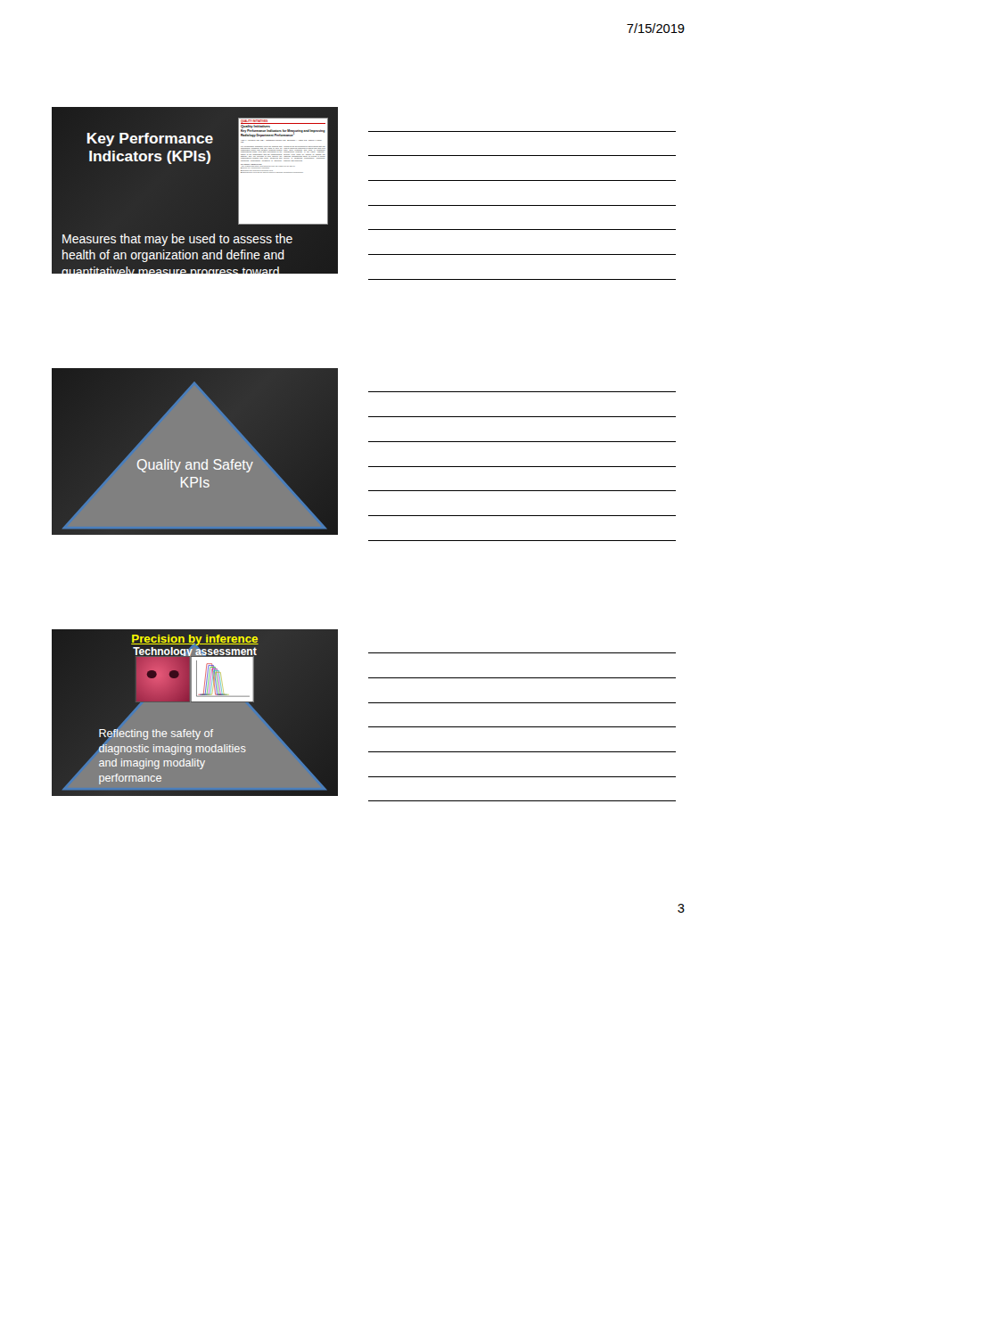7/15/2019
Key Performance
Indicators (KPIs)
QUALITY INITIATIVES
Quality Initiatives
Key Performance Indicators for Measuring and Improving Radiology Department Performance1
Hani H. Abujudeh, MD, MBA Rathachai Kaewlai, MD Benjamin A. Asfaw, MS James H. Thrall, MD
Key performance indicators (KPIs) are financial and nonfinancial measures that are used to help an organization define and measure progress toward organizational goals. KPIs differ depending on the nature of the organization and the organizational strategy; they are selected to help achieve the organization's mission and vision. Identifying and monitoring performance measures is especially critical for the development of interventions that can lead to improved outcomes in patient care and KPIs have been proposed and used in healthcare management systems. In the future, radiology-specific KPIs could be chosen to assess the radiology department's ability to provide a clinical service in measuring performance, monitoring, tracking, and improving.
LEARNING OBJECTIVES
After reading this article and taking the test, the reader will be able to:
■ Define key performance indicators
■ Describe the process of selecting KPIs
■ Discuss how KPIs can be used to improve radiology department performance
Measures that may be used to assess the health of an organization and define and quantitatively measure progress toward organizational goals.
Abujudeh et al, Radiographics 2010
Quality and Safety
KPIs
Precision by inference
Technology assessment
Reflecting the safety of diagnostic imaging modalities and imaging modality performance
3